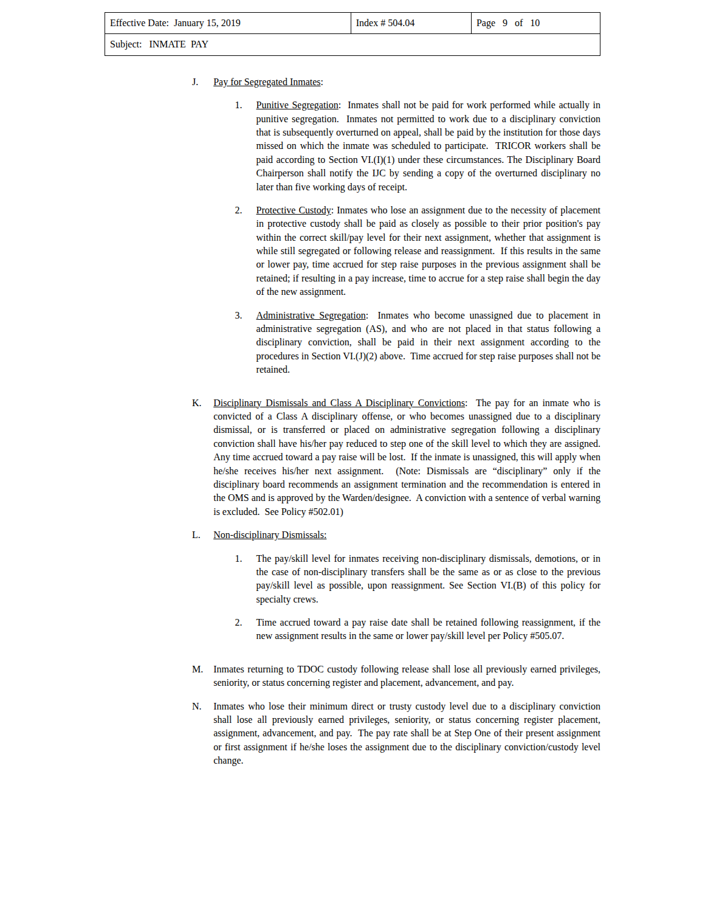| Effective Date: January 15, 2019 | Index # 504.04 | Page 9 of 10 |
| Subject: INMATE PAY |
J.
Pay for Segregated Inmates:
1.
Punitive Segregation: Inmates shall not be paid for work performed while actually in punitive segregation. Inmates not permitted to work due to a disciplinary conviction that is subsequently overturned on appeal, shall be paid by the institution for those days missed on which the inmate was scheduled to participate. TRICOR workers shall be paid according to Section VI.(I)(1) under these circumstances. The Disciplinary Board Chairperson shall notify the IJC by sending a copy of the overturned disciplinary no later than five working days of receipt.
2.
Protective Custody: Inmates who lose an assignment due to the necessity of placement in protective custody shall be paid as closely as possible to their prior position's pay within the correct skill/pay level for their next assignment, whether that assignment is while still segregated or following release and reassignment. If this results in the same or lower pay, time accrued for step raise purposes in the previous assignment shall be retained; if resulting in a pay increase, time to accrue for a step raise shall begin the day of the new assignment.
3.
Administrative Segregation: Inmates who become unassigned due to placement in administrative segregation (AS), and who are not placed in that status following a disciplinary conviction, shall be paid in their next assignment according to the procedures in Section VI.(J)(2) above. Time accrued for step raise purposes shall not be retained.
K.
Disciplinary Dismissals and Class A Disciplinary Convictions: The pay for an inmate who is convicted of a Class A disciplinary offense, or who becomes unassigned due to a disciplinary dismissal, or is transferred or placed on administrative segregation following a disciplinary conviction shall have his/her pay reduced to step one of the skill level to which they are assigned. Any time accrued toward a pay raise will be lost. If the inmate is unassigned, this will apply when he/she receives his/her next assignment. (Note: Dismissals are “disciplinary” only if the disciplinary board recommends an assignment termination and the recommendation is entered in the OMS and is approved by the Warden/designee. A conviction with a sentence of verbal warning is excluded. See Policy #502.01)
L.
Non-disciplinary Dismissals:
1.
The pay/skill level for inmates receiving non-disciplinary dismissals, demotions, or in the case of non-disciplinary transfers shall be the same as or as close to the previous pay/skill level as possible, upon reassignment. See Section VI.(B) of this policy for specialty crews.
2.
Time accrued toward a pay raise date shall be retained following reassignment, if the new assignment results in the same or lower pay/skill level per Policy #505.07.
M.
Inmates returning to TDOC custody following release shall lose all previously earned privileges, seniority, or status concerning register and placement, advancement, and pay.
N.
Inmates who lose their minimum direct or trusty custody level due to a disciplinary conviction shall lose all previously earned privileges, seniority, or status concerning register placement, assignment, advancement, and pay. The pay rate shall be at Step One of their present assignment or first assignment if he/she loses the assignment due to the disciplinary conviction/custody level change.